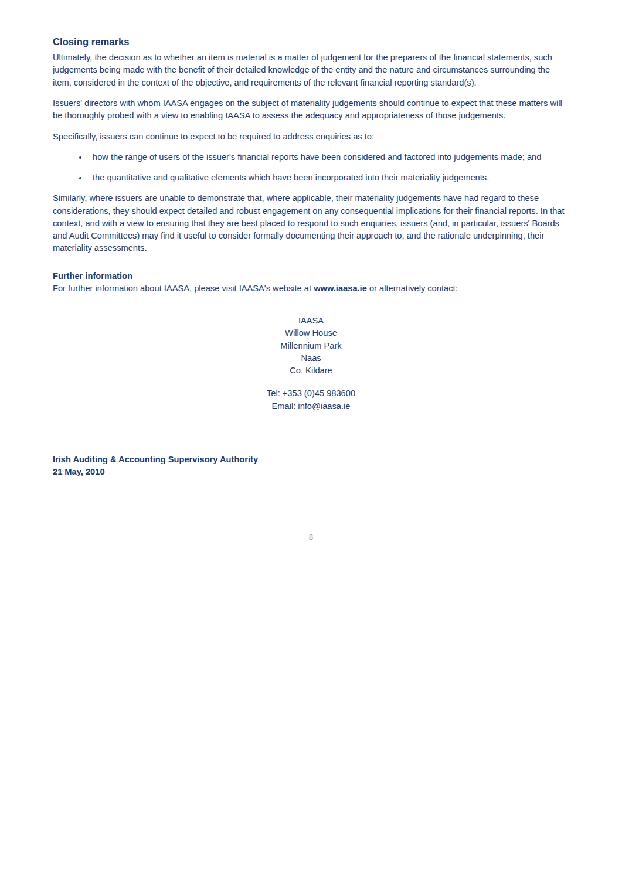Closing remarks
Ultimately, the decision as to whether an item is material is a matter of judgement for the preparers of the financial statements, such judgements being made with the benefit of their detailed knowledge of the entity and the nature and circumstances surrounding the item, considered in the context of the objective, and requirements of the relevant financial reporting standard(s).
Issuers' directors with whom IAASA engages on the subject of materiality judgements should continue to expect that these matters will be thoroughly probed with a view to enabling IAASA to assess the adequacy and appropriateness of those judgements.
Specifically, issuers can continue to expect to be required to address enquiries as to:
how the range of users of the issuer's financial reports have been considered and factored into judgements made; and
the quantitative and qualitative elements which have been incorporated into their materiality judgements.
Similarly, where issuers are unable to demonstrate that, where applicable, their materiality judgements have had regard to these considerations, they should expect detailed and robust engagement on any consequential implications for their financial reports. In that context, and with a view to ensuring that they are best placed to respond to such enquiries, issuers (and, in particular, issuers' Boards and Audit Committees) may find it useful to consider formally documenting their approach to, and the rationale underpinning, their materiality assessments.
Further information
For further information about IAASA, please visit IAASA's website at www.iaasa.ie or alternatively contact:
IAASA
Willow House
Millennium Park
Naas
Co. Kildare
Tel: +353 (0)45 983600
Email: info@iaasa.ie
Irish Auditing & Accounting Supervisory Authority
21 May, 2010
8